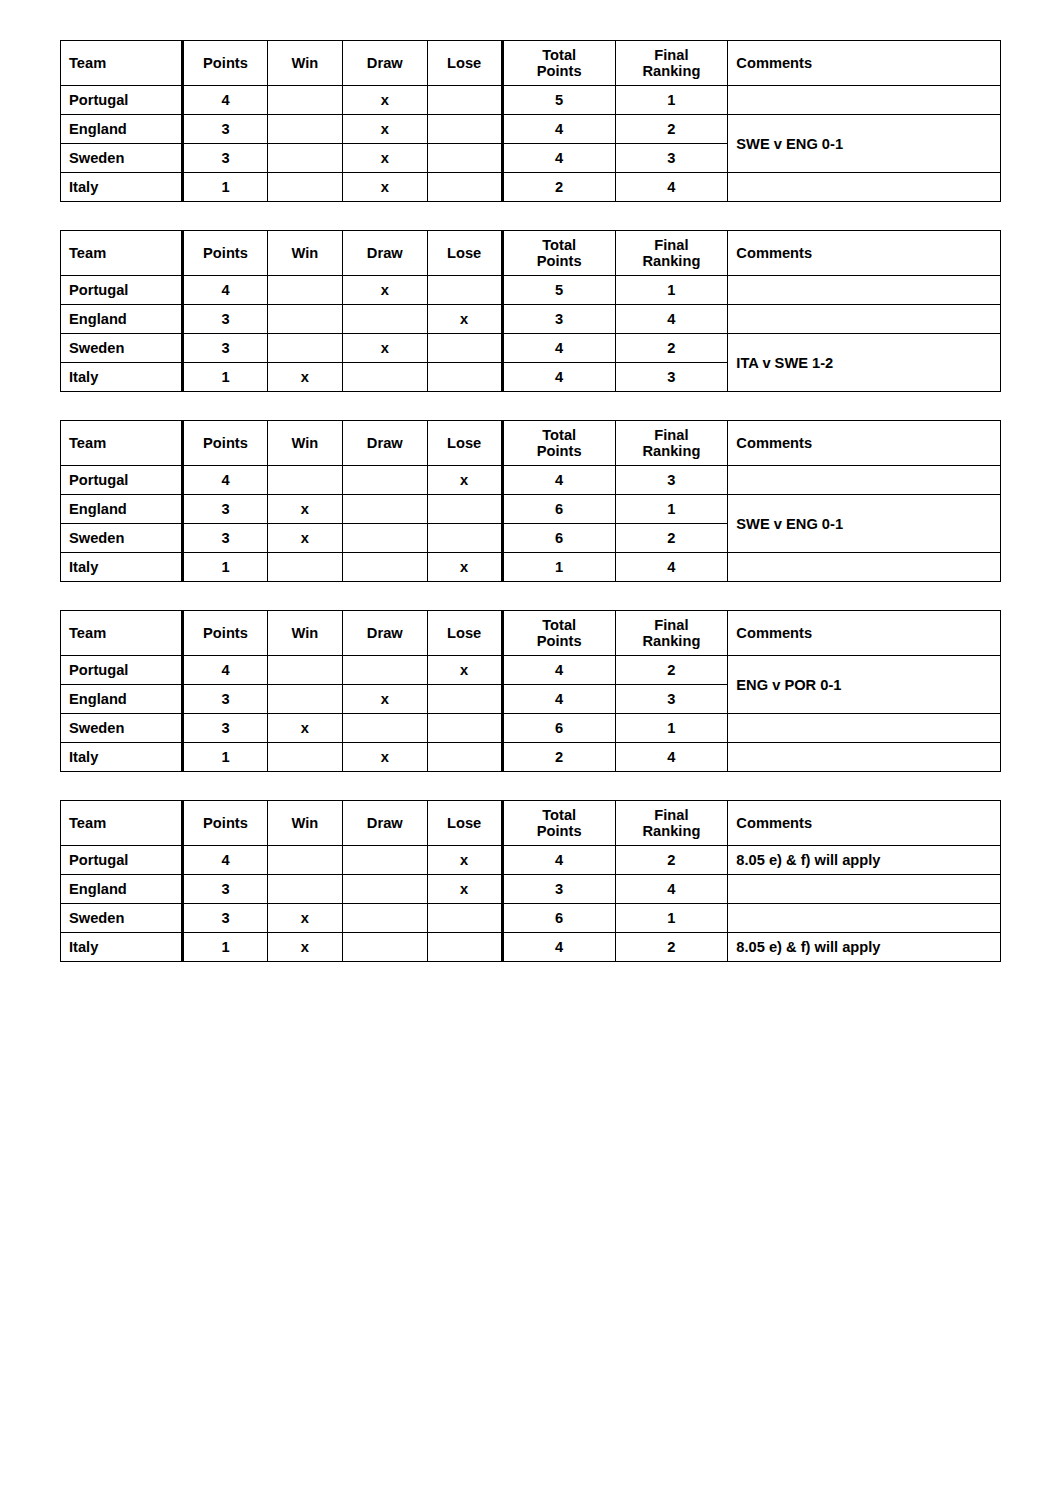| Team | Points | Win | Draw | Lose | Total Points | Final Ranking | Comments |
| --- | --- | --- | --- | --- | --- | --- | --- |
| Portugal | 4 | | x | | 5 | 1 | |
| England | 3 | | x | | 4 | 2 | SWE v ENG 0-1 |
| Sweden | 3 | | x | | 4 | 3 |
| Italy | 1 | | x | | 2 | 4 | |
| Team | Points | Win | Draw | Lose | Total Points | Final Ranking | Comments |
| --- | --- | --- | --- | --- | --- | --- | --- |
| Portugal | 4 | | x | | 5 | 1 | |
| England | 3 | | | x | 3 | 4 | |
| Sweden | 3 | | x | | 4 | 2 | ITA v SWE 1-2 |
| Italy | 1 | x | | | 4 | 3 |
| Team | Points | Win | Draw | Lose | Total Points | Final Ranking | Comments |
| --- | --- | --- | --- | --- | --- | --- | --- |
| Portugal | 4 | | | x | 4 | 3 | |
| England | 3 | x | | | 6 | 1 | SWE v ENG 0-1 |
| Sweden | 3 | x | | | 6 | 2 |
| Italy | 1 | | | x | 1 | 4 | |
| Team | Points | Win | Draw | Lose | Total Points | Final Ranking | Comments |
| --- | --- | --- | --- | --- | --- | --- | --- |
| Portugal | 4 | | | x | 4 | 2 | ENG v POR 0-1 |
| England | 3 | | x | | 4 | 3 |
| Sweden | 3 | x | | | 6 | 1 | |
| Italy | 1 | | x | | 2 | 4 | |
| Team | Points | Win | Draw | Lose | Total Points | Final Ranking | Comments |
| --- | --- | --- | --- | --- | --- | --- | --- |
| Portugal | 4 | | | x | 4 | 2 | 8.05 e) & f) will apply |
| England | 3 | | | x | 3 | 4 | |
| Sweden | 3 | x | | | 6 | 1 | |
| Italy | 1 | x | | | 4 | 2 | 8.05 e) & f) will apply |